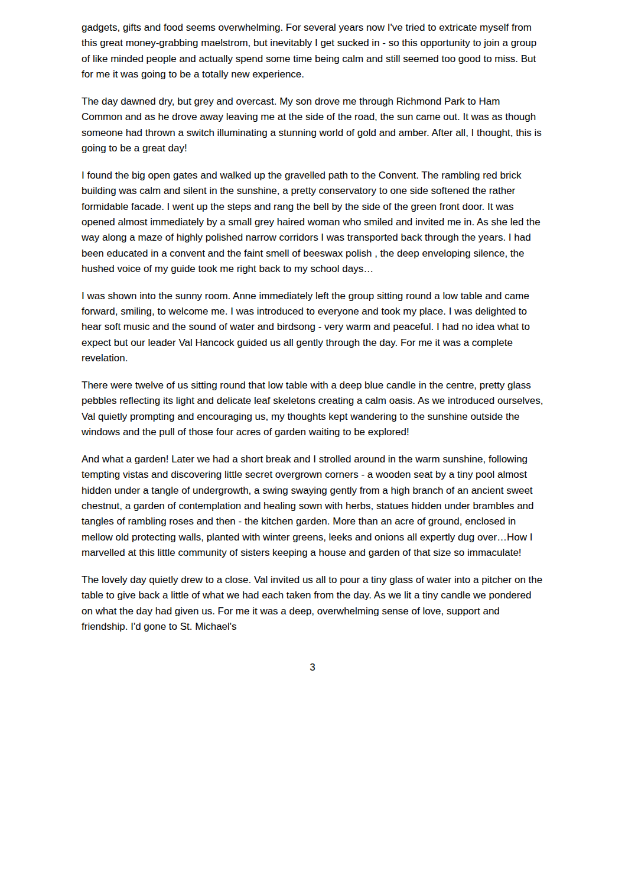gadgets, gifts and food seems overwhelming. For several years now I've tried to extricate myself from this great money-grabbing maelstrom, but inevitably I get sucked in - so this opportunity to join a group of like minded people and actually spend some time being calm and still seemed too good to miss. But for me it was going to be a totally new experience.
The day dawned dry, but grey and overcast. My son drove me through Richmond Park to Ham Common and as he drove away leaving me at the side of the road, the sun came out. It was as though someone had thrown a switch illuminating a stunning world of gold and amber. After all, I thought, this is going to be a great day!
I found the big open gates and walked up the gravelled path to the Convent. The rambling red brick building was calm and silent in the sunshine, a pretty conservatory to one side softened the rather formidable facade. I went up the steps and rang the bell by the side of the green front door. It was opened almost immediately by a small grey haired woman who smiled and invited me in. As she led the way along a maze of highly polished narrow corridors I was transported back through the years. I had been educated in a convent and the faint smell of beeswax polish , the deep enveloping silence, the hushed voice of my guide took me right back to my school days…
I was shown into the sunny room. Anne immediately left the group sitting round a low table and came forward, smiling, to welcome me. I was introduced to everyone and took my place. I was delighted to hear soft music and the sound of water and birdsong - very warm and peaceful. I had no idea what to expect but our leader Val Hancock guided us all gently through the day. For me it was a complete revelation.
There were twelve of us sitting round that low table with a deep blue candle in the centre, pretty glass pebbles reflecting its light and delicate leaf skeletons creating a calm oasis. As we introduced ourselves, Val quietly prompting and encouraging us, my thoughts kept wandering to the sunshine outside the windows and the pull of those four acres of garden waiting to be explored!
And what a garden! Later we had a short break and I strolled around in the warm sunshine, following tempting vistas and discovering little secret overgrown corners - a wooden seat by a tiny pool almost hidden under a tangle of undergrowth, a swing swaying gently from a high branch of an ancient sweet chestnut, a garden of contemplation and healing sown with herbs, statues hidden under brambles and tangles of rambling roses and then - the kitchen garden. More than an acre of ground, enclosed in mellow old protecting walls, planted with winter greens, leeks and onions all expertly dug over…How I marvelled at this little community of sisters keeping a house and garden of that size so immaculate!
The lovely day quietly drew to a close. Val invited us all to pour a tiny glass of water into a pitcher on the table to give back a little of what we had each taken from the day. As we lit a tiny candle we pondered on what the day had given us. For me it was a deep, overwhelming sense of love, support and friendship. I'd gone to St. Michael's
3